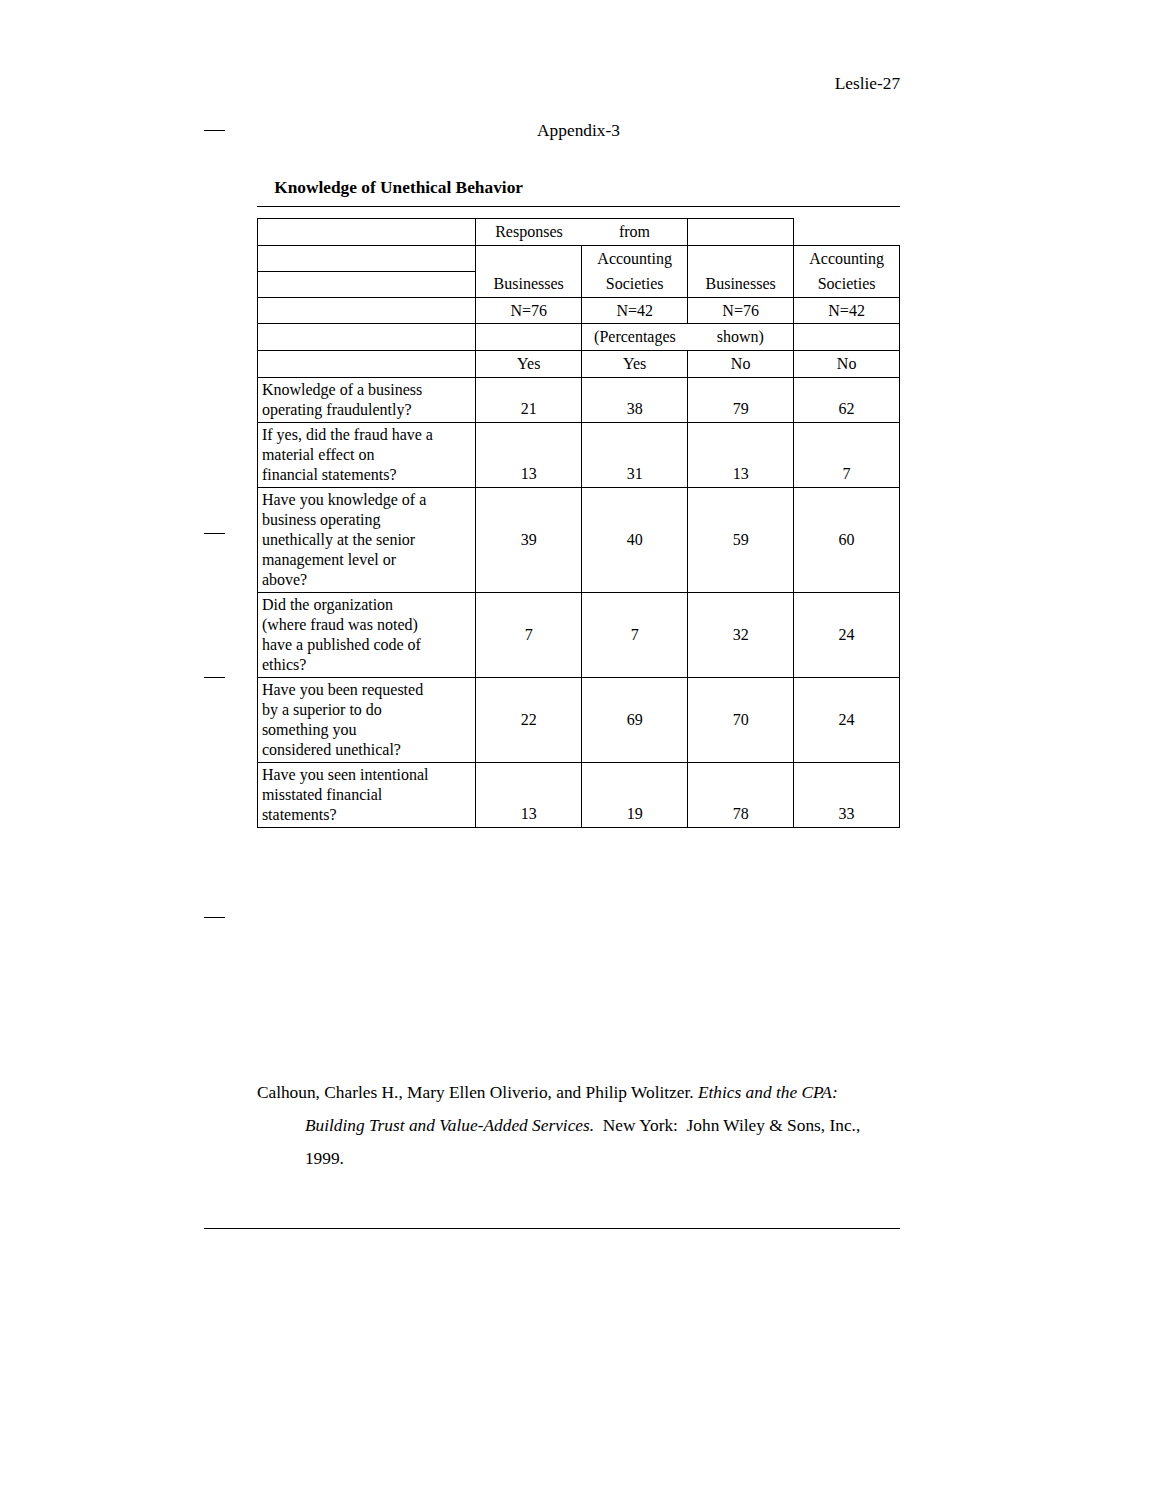Leslie-27
Appendix-3
Knowledge of Unethical Behavior
| | Responses | from | |
| | | Accounting | | Accounting |
| | Businesses | Societies | Businesses | Societies |
| | N=76 | N=42 | N=76 | N=42 |
| | | (Percentages | shown) | |
| | Yes | Yes | No | No |
| Knowledge of a business operating fraudulently? | 21 | 38 | 79 | 62 |
| If yes, did the fraud have a material effect on financial statements? | 13 | 31 | 13 | 7 |
| Have you knowledge of a business operating unethically at the senior management level or above? | 39 | 40 | 59 | 60 |
| Did the organization (where fraud was noted) have a published code of ethics? | 7 | 7 | 32 | 24 |
| Have you been requested by a superior to do something you considered unethical? | 22 | 69 | 70 | 24 |
| Have you seen intentional misstated financial statements? | 13 | 19 | 78 | 33 |
Calhoun, Charles H., Mary Ellen Oliverio, and Philip Wolitzer. Ethics and the CPA:
Building Trust and Value-Added Services. New York: John Wiley & Sons, Inc.,
1999.